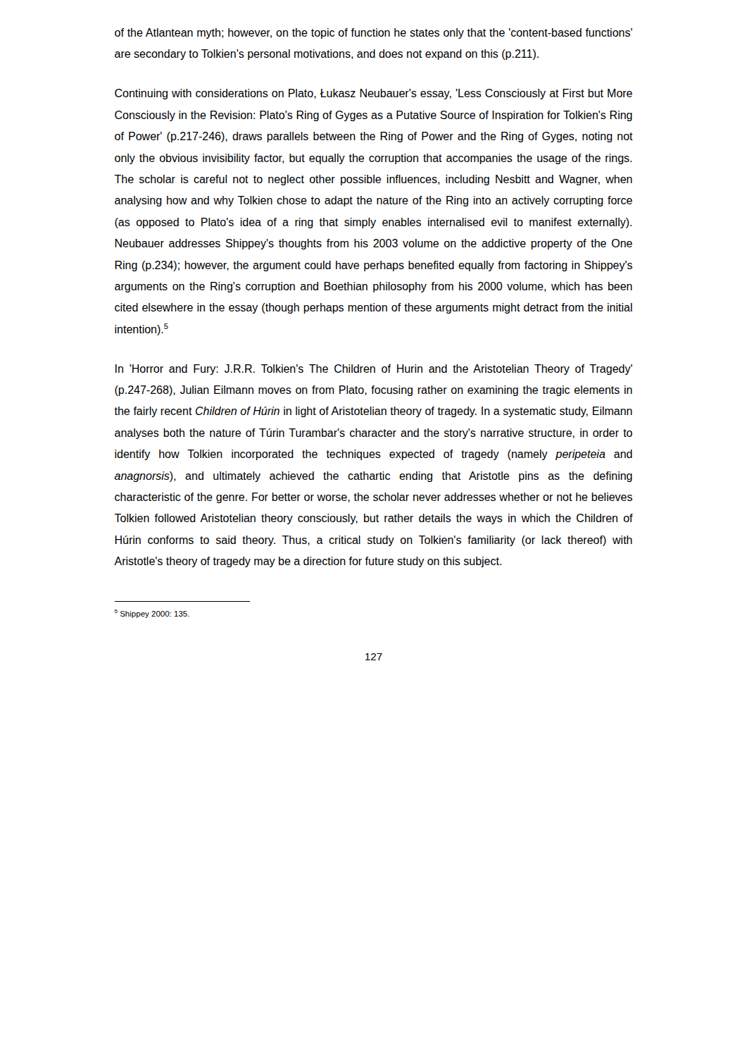of the Atlantean myth; however, on the topic of function he states only that the 'content-based functions' are secondary to Tolkien's personal motivations, and does not expand on this (p.211).
Continuing with considerations on Plato, Łukasz Neubauer's essay, 'Less Consciously at First but More Consciously in the Revision: Plato's Ring of Gyges as a Putative Source of Inspiration for Tolkien's Ring of Power' (p.217-246), draws parallels between the Ring of Power and the Ring of Gyges, noting not only the obvious invisibility factor, but equally the corruption that accompanies the usage of the rings. The scholar is careful not to neglect other possible influences, including Nesbitt and Wagner, when analysing how and why Tolkien chose to adapt the nature of the Ring into an actively corrupting force (as opposed to Plato's idea of a ring that simply enables internalised evil to manifest externally). Neubauer addresses Shippey's thoughts from his 2003 volume on the addictive property of the One Ring (p.234); however, the argument could have perhaps benefited equally from factoring in Shippey's arguments on the Ring's corruption and Boethian philosophy from his 2000 volume, which has been cited elsewhere in the essay (though perhaps mention of these arguments might detract from the initial intention).5
In 'Horror and Fury: J.R.R. Tolkien's The Children of Hurin and the Aristotelian Theory of Tragedy' (p.247-268), Julian Eilmann moves on from Plato, focusing rather on examining the tragic elements in the fairly recent Children of Húrin in light of Aristotelian theory of tragedy. In a systematic study, Eilmann analyses both the nature of Túrin Turambar's character and the story's narrative structure, in order to identify how Tolkien incorporated the techniques expected of tragedy (namely peripeteia and anagnorsis), and ultimately achieved the cathartic ending that Aristotle pins as the defining characteristic of the genre. For better or worse, the scholar never addresses whether or not he believes Tolkien followed Aristotelian theory consciously, but rather details the ways in which the Children of Húrin conforms to said theory. Thus, a critical study on Tolkien's familiarity (or lack thereof) with Aristotle's theory of tragedy may be a direction for future study on this subject.
5 Shippey 2000: 135.
127